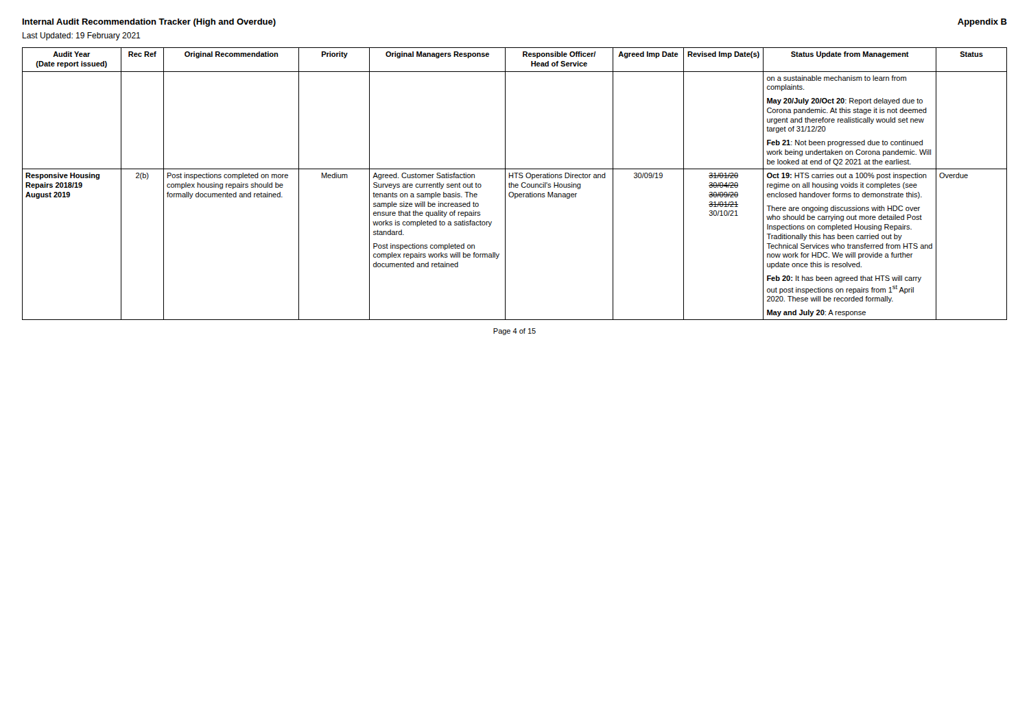Internal Audit Recommendation Tracker (High and Overdue)
Appendix B
Last Updated: 19 February 2021
| Audit Year (Date report issued) | Rec Ref | Original Recommendation | Priority | Original Managers Response | Responsible Officer/ Head of Service | Agreed Imp Date | Revised Imp Date(s) | Status Update from Management | Status |
| --- | --- | --- | --- | --- | --- | --- | --- | --- | --- |
| | | | | | | | | on a sustainable mechanism to learn from complaints. May 20/July 20/Oct 20 : Report delayed due to Corona pandemic. At this stage it is not deemed urgent and therefore realistically would set new target of 31/12/20 Feb 21 : Not been progressed due to continued work being undertaken on Corona pandemic. Will be looked at end of Q2 2021 at the earliest. | |
| Responsive Housing Repairs 2018/19 August 2019 | 2(b) | Post inspections completed on more complex housing repairs should be formally documented and retained. | Medium | Agreed. Customer Satisfaction Surveys are currently sent out to tenants on a sample basis. The sample size will be increased to ensure that the quality of repairs works is completed to a satisfactory standard. Post inspections completed on complex repairs works will be formally documented and retained | HTS Operations Director and the Council's Housing Operations Manager | 30/09/19 | 31/01/20 30/04/20 30/09/20 31/01/21 30/10/21 | Oct 19: HTS carries out a 100% post inspection regime on all housing voids it completes (see enclosed handover forms to demonstrate this). There are ongoing discussions with HDC over who should be carrying out more detailed Post Inspections on completed Housing Repairs. Traditionally this has been carried out by Technical Services who transferred from HTS and now work for HDC. We will provide a further update once this is resolved. Feb 20: It has been agreed that HTS will carry out post inspections on repairs from 1 st April 2020. These will be recorded formally. May and July 20 : A response | Overdue |
Page 4 of 15